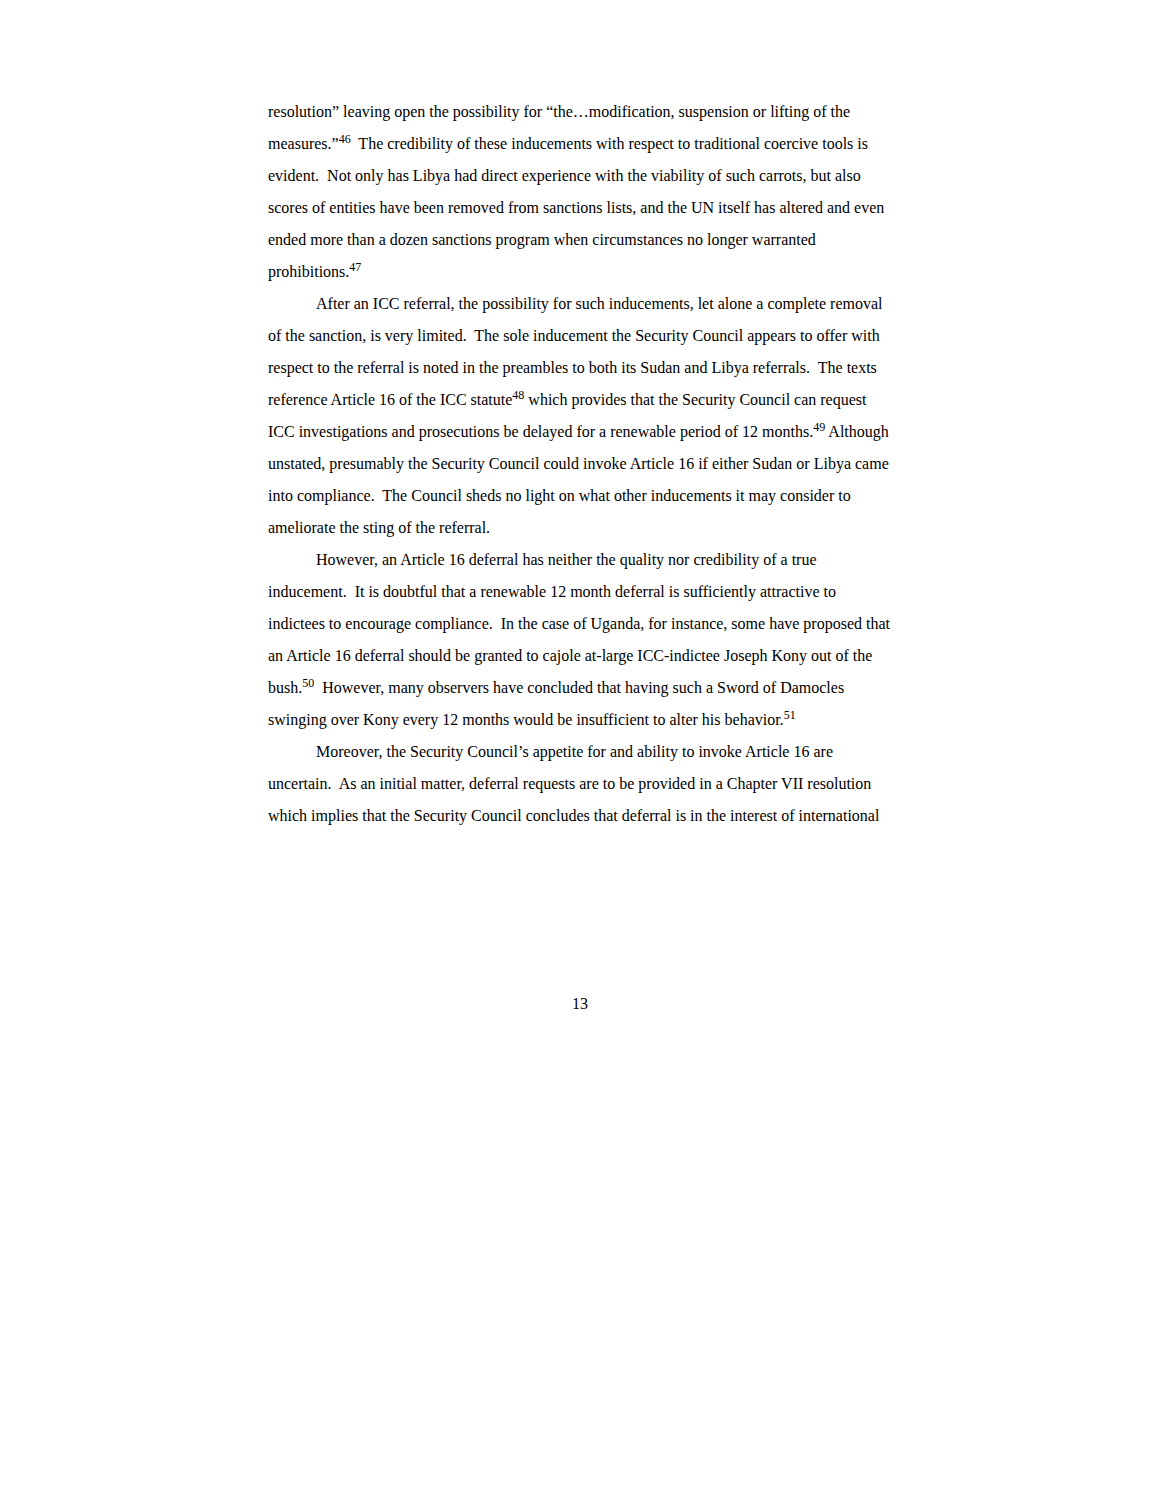resolution” leaving open the possibility for “the…modification, suspension or lifting of the measures.”46 The credibility of these inducements with respect to traditional coercive tools is evident. Not only has Libya had direct experience with the viability of such carrots, but also scores of entities have been removed from sanctions lists, and the UN itself has altered and even ended more than a dozen sanctions program when circumstances no longer warranted prohibitions.47
After an ICC referral, the possibility for such inducements, let alone a complete removal of the sanction, is very limited. The sole inducement the Security Council appears to offer with respect to the referral is noted in the preambles to both its Sudan and Libya referrals. The texts reference Article 16 of the ICC statute48 which provides that the Security Council can request ICC investigations and prosecutions be delayed for a renewable period of 12 months.49 Although unstated, presumably the Security Council could invoke Article 16 if either Sudan or Libya came into compliance. The Council sheds no light on what other inducements it may consider to ameliorate the sting of the referral.
However, an Article 16 deferral has neither the quality nor credibility of a true inducement. It is doubtful that a renewable 12 month deferral is sufficiently attractive to indictees to encourage compliance. In the case of Uganda, for instance, some have proposed that an Article 16 deferral should be granted to cajole at-large ICC-indictee Joseph Kony out of the bush.50 However, many observers have concluded that having such a Sword of Damocles swinging over Kony every 12 months would be insufficient to alter his behavior.51
Moreover, the Security Council’s appetite for and ability to invoke Article 16 are uncertain. As an initial matter, deferral requests are to be provided in a Chapter VII resolution which implies that the Security Council concludes that deferral is in the interest of international
13